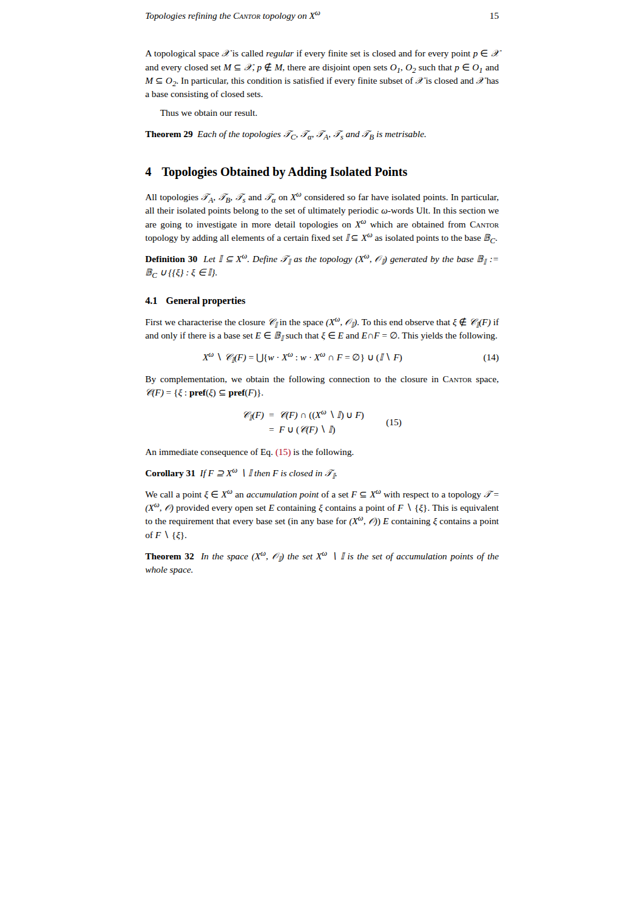Topologies refining the Cantor topology on Xω 15
A topological space 𝒳 is called regular if every finite set is closed and for every point p ∈ 𝒳 and every closed set M ⊆ 𝒳, p ∉ M, there are disjoint open sets O1, O2 such that p ∈ O1 and M ⊆ O2. In particular, this condition is satisfied if every finite subset of 𝒳 is closed and 𝒳 has a base consisting of closed sets.
Thus we obtain our result.
Theorem 29 Each of the topologies 𝒯C, 𝒯α, 𝒯A, 𝒯s and 𝒯B is metrisable.
4 Topologies Obtained by Adding Isolated Points
All topologies 𝒯A, 𝒯B, 𝒯s and 𝒯α on Xω considered so far have isolated points. In particular, all their isolated points belong to the set of ultimately periodic ω-words Ult. In this section we are going to investigate in more detail topologies on Xω which are obtained from Cantor topology by adding all elements of a certain fixed set 𝕀 ⊆ Xω as isolated points to the base 𝔹C.
Definition 30 Let 𝕀 ⊆ Xω. Define 𝒯𝕀 as the topology (Xω, 𝒪𝕀) generated by the base 𝔹𝕀 := 𝔹C ∪ {{ξ} : ξ ∈ 𝕀}.
4.1 General properties
First we characterise the closure 𝒞𝕀 in the space (Xω, 𝒪𝕀). To this end observe that ξ ∉ 𝒞𝕀(F) if and only if there is a base set E ∈ 𝔹𝕀 such that ξ ∈ E and E∩F = ∅. This yields the following.
Xω ∖ 𝒞𝕀(F) = ⋃{w · Xω : w · Xω ∩ F = ∅} ∪ (𝕀 ∖ F) (14)
By complementation, we obtain the following connection to the closure in Cantor space, 𝒞(F) = {ξ : pref(ξ) ⊆ pref(F)}.
| 𝒞 𝕀 (F) | = | 𝒞(F) ∩ (( X ω ∖ 𝕀 ) ∪ F ) | (15) |
| | = | F ∪ ( 𝒞(F) ∖ 𝕀 ) |
An immediate consequence of Eq. (15) is the following.
Corollary 31 If F ⊇ Xω ∖ 𝕀 then F is closed in 𝒯𝕀.
We call a point ξ ∈ Xω an accumulation point of a set F ⊆ Xω with respect to a topology 𝒯 = (Xω, 𝒪) provided every open set E containing ξ contains a point of F ∖ {ξ}. This is equivalent to the requirement that every base set (in any base for (Xω, 𝒪)) E containing ξ contains a point of F ∖ {ξ}.
Theorem 32 In the space (Xω, 𝒪𝕀) the set Xω ∖ 𝕀 is the set of accumulation points of the whole space.